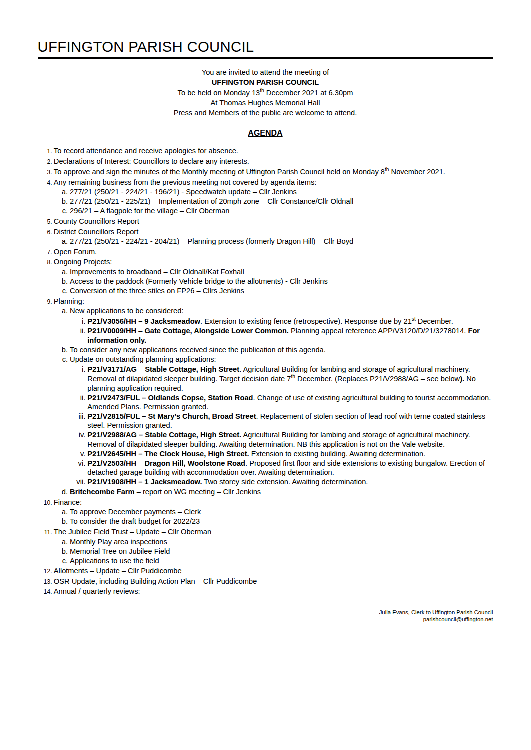UFFINGTON PARISH COUNCIL
You are invited to attend the meeting of
UFFINGTON PARISH COUNCIL
To be held on Monday 13th December 2021 at 6.30pm
At Thomas Hughes Memorial Hall
Press and Members of the public are welcome to attend.
AGENDA
To record attendance and receive apologies for absence.
Declarations of Interest: Councillors to declare any interests.
To approve and sign the minutes of the Monthly meeting of Uffington Parish Council held on Monday 8th November 2021.
Any remaining business from the previous meeting not covered by agenda items:
277/21 (250/21 - 224/21 - 196/21) - Speedwatch update – Cllr Jenkins
277/21 (250/21 - 225/21) – Implementation of 20mph zone – Cllr Constance/Cllr Oldnall
296/21 – A flagpole for the village – Cllr Oberman
County Councillors Report
District Councillors Report
277/21 (250/21 - 224/21 - 204/21) – Planning process (formerly Dragon Hill) – Cllr Boyd
Open Forum.
Ongoing Projects:
Improvements to broadband – Cllr Oldnall/Kat Foxhall
Access to the paddock (Formerly Vehicle bridge to the allotments) - Cllr Jenkins
Conversion of the three stiles on FP26 – Cllrs Jenkins
Planning:
New applications to be considered:
P21/V3056/HH – 9 Jacksmeadow. Extension to existing fence (retrospective). Response due by 21st December.
P21/V0009/HH – Gate Cottage, Alongside Lower Common. Planning appeal reference APP/V3120/D/21/3278014. For information only.
To consider any new applications received since the publication of this agenda.
Update on outstanding planning applications:
P21/V3171/AG – Stable Cottage, High Street. Agricultural Building for lambing and storage of agricultural machinery. Removal of dilapidated sleeper building. Target decision date 7th December. (Replaces P21/V2988/AG – see below). No planning application required.
P21/V2473/FUL – Oldlands Copse, Station Road. Change of use of existing agricultural building to tourist accommodation. Amended Plans. Permission granted.
P21/V2815/FUL – St Mary’s Church, Broad Street. Replacement of stolen section of lead roof with terne coated stainless steel. Permission granted.
P21/V2988/AG – Stable Cottage, High Street. Agricultural Building for lambing and storage of agricultural machinery. Removal of dilapidated sleeper building. Awaiting determination. NB this application is not on the Vale website.
P21/V2645/HH – The Clock House, High Street. Extension to existing building. Awaiting determination.
P21/V2503/HH – Dragon Hill, Woolstone Road. Proposed first floor and side extensions to existing bungalow. Erection of detached garage building with accommodation over. Awaiting determination.
P21/V1908/HH – 1 Jacksmeadow. Two storey side extension. Awaiting determination.
Britchcombe Farm – report on WG meeting – Cllr Jenkins
Finance:
To approve December payments – Clerk
To consider the draft budget for 2022/23
The Jubilee Field Trust – Update – Cllr Oberman
Monthly Play area inspections
Memorial Tree on Jubilee Field
Applications to use the field
Allotments – Update – Cllr Puddicombe
OSR Update, including Building Action Plan – Cllr Puddicombe
Annual / quarterly reviews:
Julia Evans, Clerk to Uffington Parish Council
parishcouncil@uffington.net